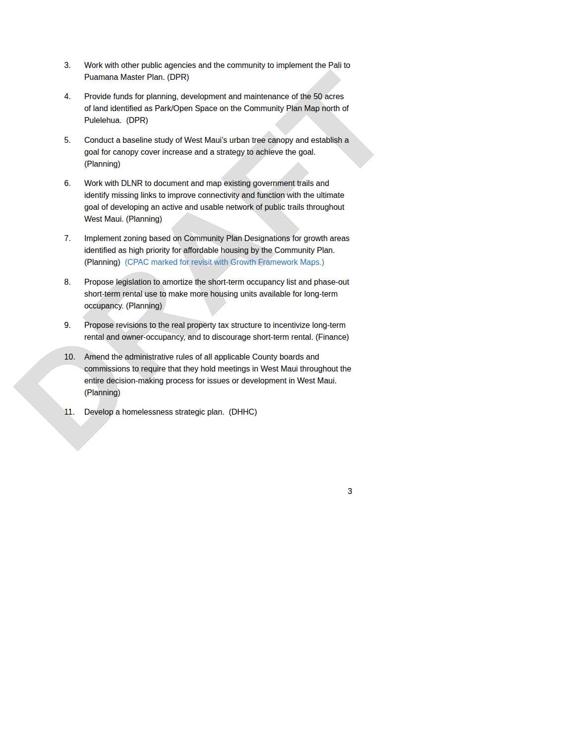DRAFT
3. Work with other public agencies and the community to implement the Pali to Puamana Master Plan. (DPR)
4. Provide funds for planning, development and maintenance of the 50 acres of land identified as Park/Open Space on the Community Plan Map north of Pulelehua. (DPR)
5. Conduct a baseline study of West Maui’s urban tree canopy and establish a goal for canopy cover increase and a strategy to achieve the goal. (Planning)
6. Work with DLNR to document and map existing government trails and identify missing links to improve connectivity and function with the ultimate goal of developing an active and usable network of public trails throughout West Maui. (Planning)
7. Implement zoning based on Community Plan Designations for growth areas identified as high priority for affordable housing by the Community Plan. (Planning) (CPAC marked for revisit with Growth Framework Maps.)
8. Propose legislation to amortize the short-term occupancy list and phase-out short-term rental use to make more housing units available for long-term occupancy. (Planning)
9. Propose revisions to the real property tax structure to incentivize long-term rental and owner-occupancy, and to discourage short-term rental. (Finance)
10. Amend the administrative rules of all applicable County boards and commissions to require that they hold meetings in West Maui throughout the entire decision-making process for issues or development in West Maui. (Planning)
11. Develop a homelessness strategic plan. (DHHC)
3